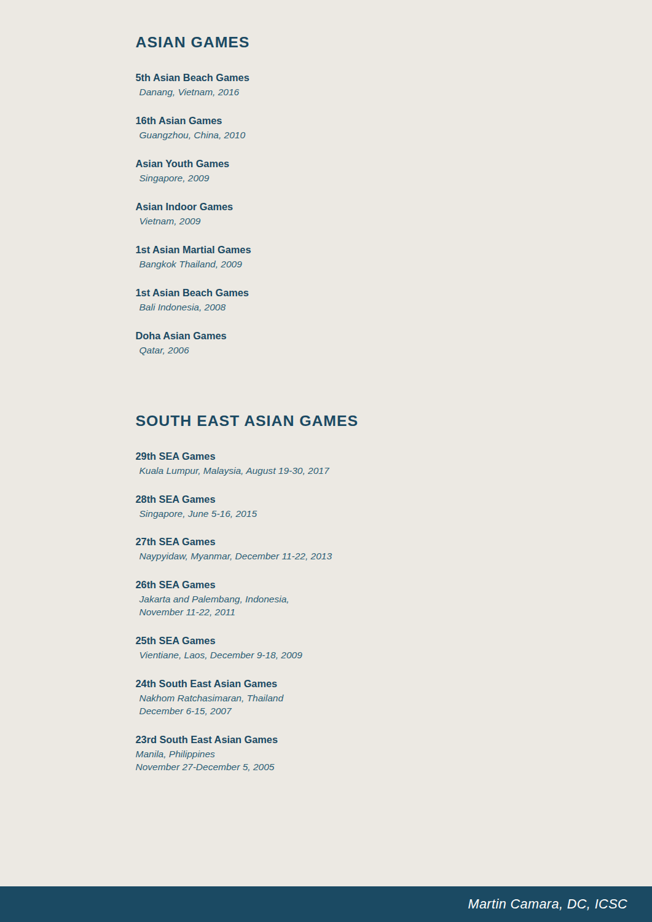ASIAN GAMES
5th Asian Beach Games
Danang, Vietnam, 2016
16th Asian Games
Guangzhou, China, 2010
Asian Youth Games
Singapore, 2009
Asian Indoor Games
Vietnam, 2009
1st Asian Martial Games
Bangkok Thailand, 2009
1st Asian Beach Games
Bali Indonesia, 2008
Doha Asian Games
Qatar, 2006
SOUTH EAST ASIAN GAMES
29th SEA Games
Kuala Lumpur, Malaysia, August 19-30, 2017
28th SEA Games
Singapore, June 5-16, 2015
27th SEA Games
Naypyidaw, Myanmar, December 11-22, 2013
26th SEA Games
Jakarta and Palembang, Indonesia,
November 11-22, 2011
25th SEA Games
Vientiane, Laos, December 9-18, 2009
24th South East Asian Games
Nakhom Ratchasimaran, Thailand
December 6-15, 2007
23rd South East Asian Games
Manila, Philippines
November 27-December 5, 2005
Martin Camara, DC, ICSC